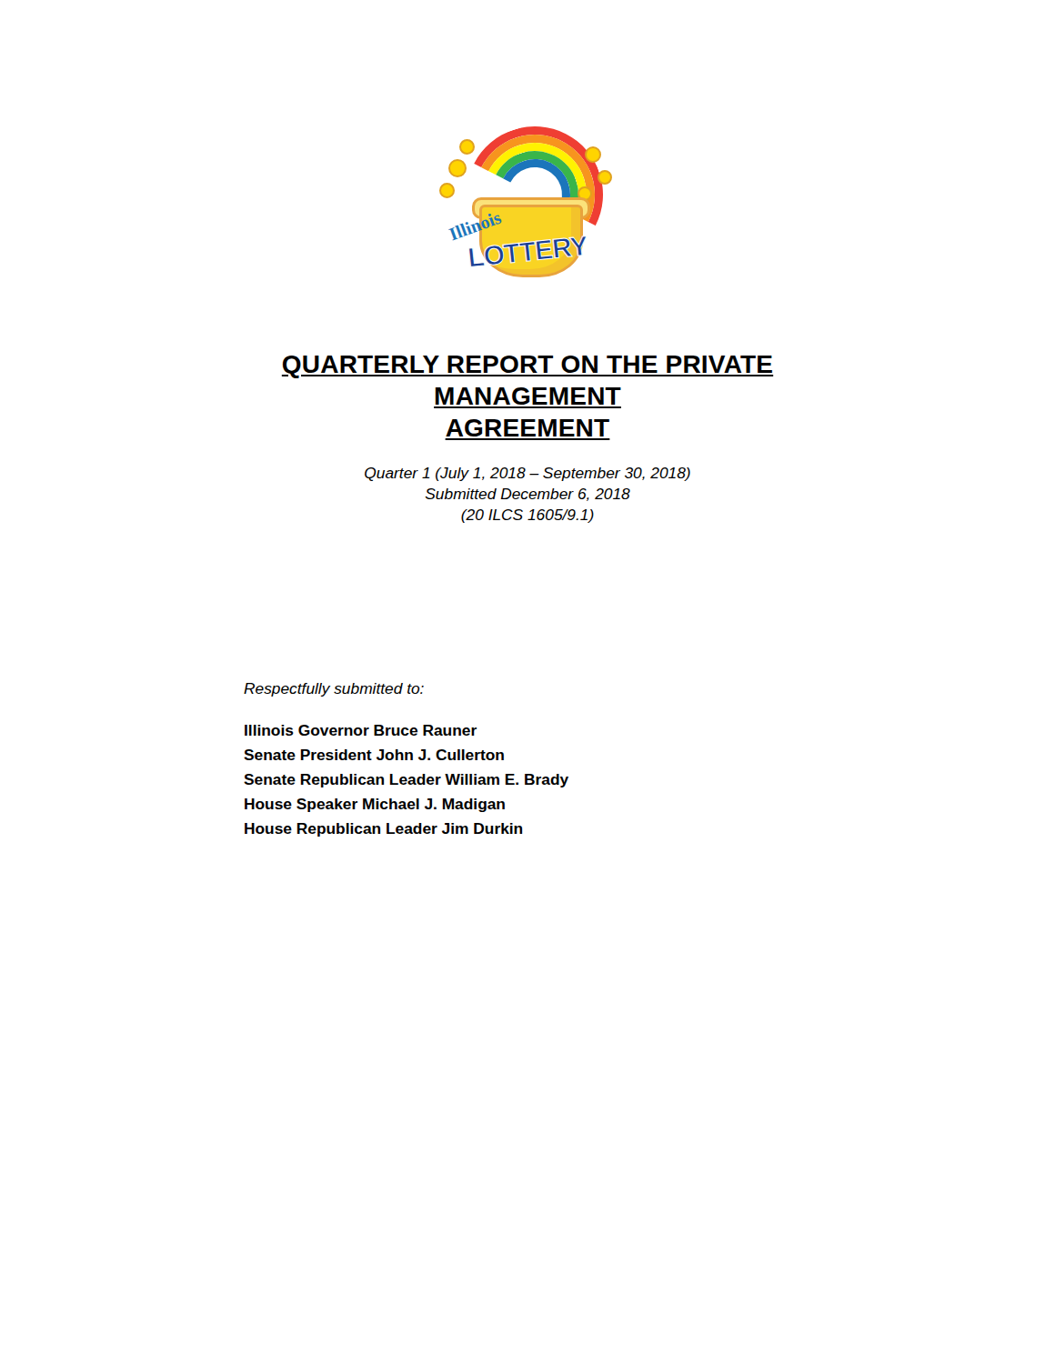Illinois
LOTTERY
QUARTERLY REPORT ON THE PRIVATE MANAGEMENT
AGREEMENT
Quarter 1 (July 1, 2018 – September 30, 2018)
Submitted December 6, 2018
(20 ILCS 1605/9.1)
Respectfully submitted to:
Illinois Governor Bruce Rauner
Senate President John J. Cullerton
Senate Republican Leader William E. Brady
House Speaker Michael J. Madigan
House Republican Leader Jim Durkin